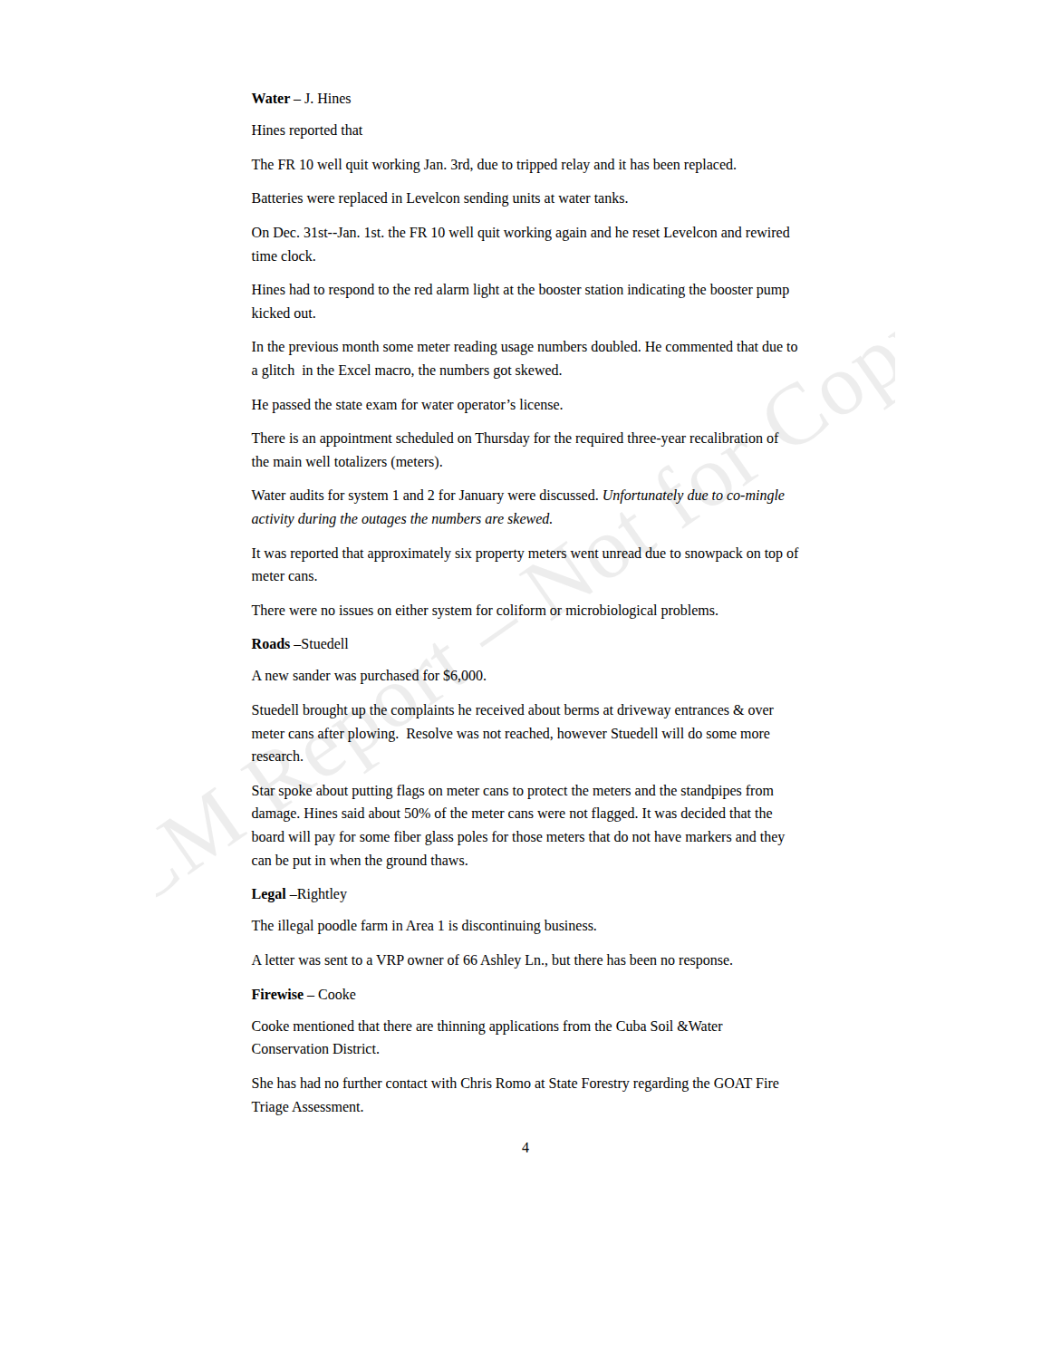CM Report – Not for Copy
Water – J. Hines
Hines reported that
The FR 10 well quit working Jan. 3rd, due to tripped relay and it has been replaced.
Batteries were replaced in Levelcon sending units at water tanks.
On Dec. 31st--Jan. 1st. the FR 10 well quit working again and he reset Levelcon and rewired time clock.
Hines had to respond to the red alarm light at the booster station indicating the booster pump kicked out.
In the previous month some meter reading usage numbers doubled. He commented that due to a glitch in the Excel macro, the numbers got skewed.
He passed the state exam for water operator’s license.
There is an appointment scheduled on Thursday for the required three-year recalibration of the main well totalizers (meters).
Water audits for system 1 and 2 for January were discussed. Unfortunately due to co-mingle activity during the outages the numbers are skewed.
It was reported that approximately six property meters went unread due to snowpack on top of meter cans.
There were no issues on either system for coliform or microbiological problems.
Roads –Stuedell
A new sander was purchased for $6,000.
Stuedell brought up the complaints he received about berms at driveway entrances & over meter cans after plowing. Resolve was not reached, however Stuedell will do some more research.
Star spoke about putting flags on meter cans to protect the meters and the standpipes from damage. Hines said about 50% of the meter cans were not flagged. It was decided that the board will pay for some fiber glass poles for those meters that do not have markers and they can be put in when the ground thaws.
Legal –Rightley
The illegal poodle farm in Area 1 is discontinuing business.
A letter was sent to a VRP owner of 66 Ashley Ln., but there has been no response.
Firewise – Cooke
Cooke mentioned that there are thinning applications from the Cuba Soil &Water Conservation District.
She has had no further contact with Chris Romo at State Forestry regarding the GOAT Fire Triage Assessment.
4